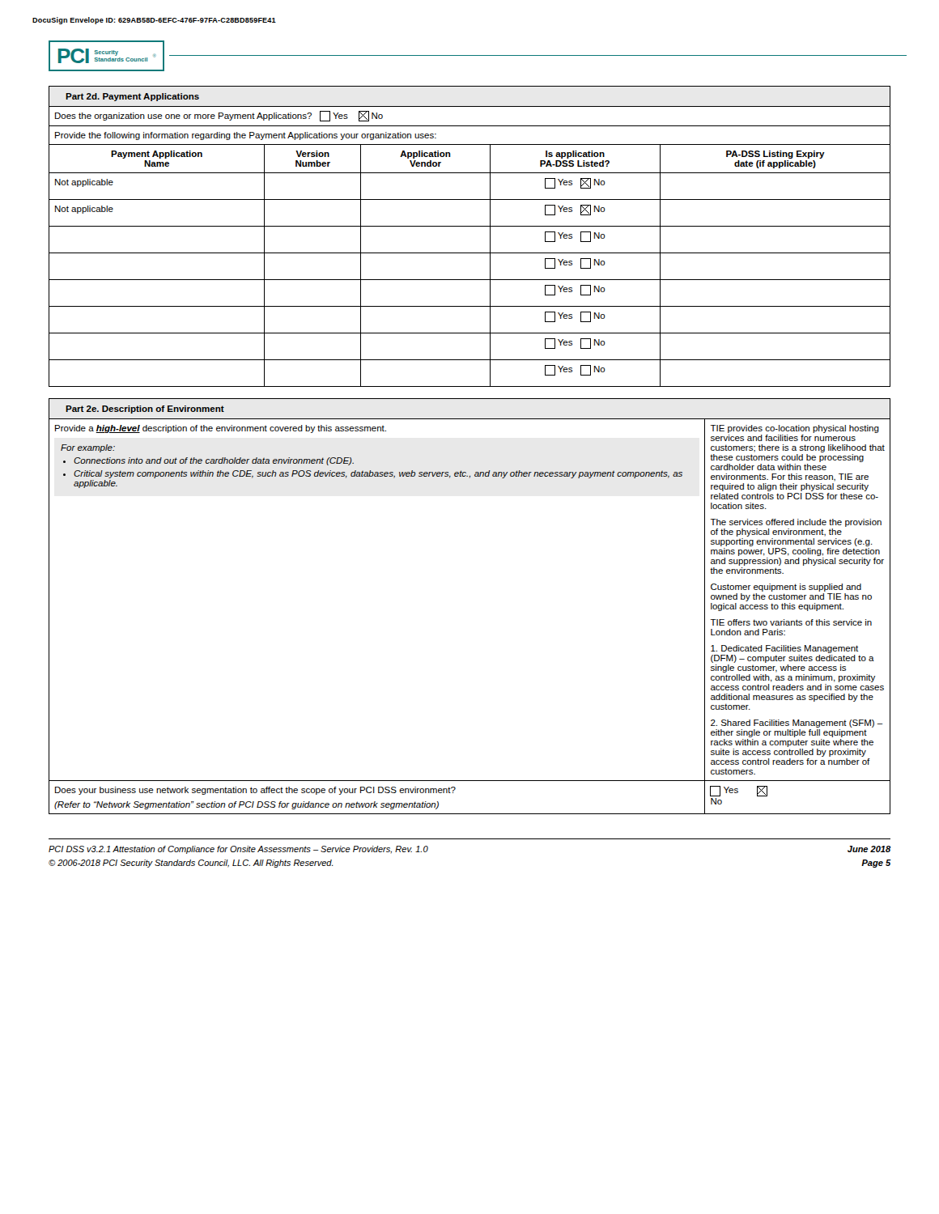DocuSign Envelope ID: 629AB58D-6EFC-476F-97FA-C28BD859FE41
PCI Security
Standards Council ®
| Part 2d. Payment Applications |
| Does the organization use one or more Payment Applications? Yes No |
| Provide the following information regarding the Payment Applications your organization uses: |
| Payment Application Name | Version Number | Application Vendor | Is application PA-DSS Listed? | PA-DSS Listing Expiry date (if applicable) |
| Not applicable | | | Yes No | |
| Not applicable | | | Yes No | |
| | | | Yes No | |
| | | | Yes No | |
| | | | Yes No | |
| | | | Yes No | |
| | | | Yes No | |
| | | | Yes No | |
| Part 2e. Description of Environment |
| Provide a high-level description of the environment covered by this assessment. For example: Connections into and out of the cardholder data environment (CDE). Critical system components within the CDE, such as POS devices, databases, web servers, etc., and any other necessary payment components, as applicable. | TIE provides co-location physical hosting services and facilities for numerous customers; there is a strong likelihood that these customers could be processing cardholder data within these environments. For this reason, TIE are required to align their physical security related controls to PCI DSS for these co-location sites. The services offered include the provision of the physical environment, the supporting environmental services (e.g. mains power, UPS, cooling, fire detection and suppression) and physical security for the environments. Customer equipment is supplied and owned by the customer and TIE has no logical access to this equipment. TIE offers two variants of this service in London and Paris: 1. Dedicated Facilities Management (DFM) – computer suites dedicated to a single customer, where access is controlled with, as a minimum, proximity access control readers and in some cases additional measures as specified by the customer. 2. Shared Facilities Management (SFM) – either single or multiple full equipment racks within a computer suite where the suite is access controlled by proximity access control readers for a number of customers. |
| Does your business use network segmentation to affect the scope of your PCI DSS environment? (Refer to “Network Segmentation” section of PCI DSS for guidance on network segmentation) | Yes No |
PCI DSS v3.2.1 Attestation of Compliance for Onsite Assessments – Service Providers, Rev. 1.0
© 2006-2018 PCI Security Standards Council, LLC. All Rights Reserved.
June 2018
Page 5